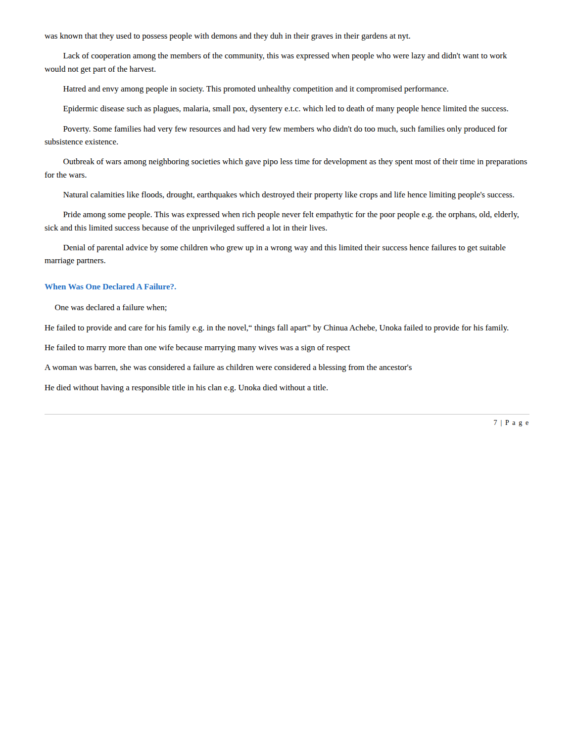was known that they used to possess people with demons and they duh in their graves in their gardens at nyt.
Lack of cooperation among the members of the community, this was expressed when people who were lazy and didn't want to work would not get part of the harvest.
Hatred and envy among people in society. This promoted unhealthy competition and it compromised performance.
Epidermic disease such as plagues, malaria, small pox, dysentery e.t.c. which led to death of many people hence limited the success.
Poverty. Some families had very few resources and had very few members who didn't do too much, such families only produced for subsistence existence.
Outbreak of wars among neighboring societies which gave pipo less time for development as they spent most of their time in preparations for the wars.
Natural calamities like floods, drought, earthquakes which destroyed their property like crops and life hence limiting people's success.
Pride among some people. This was expressed when rich people never felt empathytic for the poor people e.g. the orphans, old, elderly, sick and this limited success because of the unprivileged suffered a lot in their lives.
Denial of parental advice by some children who grew up in a wrong way and this limited their success hence failures to get suitable marriage partners.
When Was One Declared A Failure?.
One was declared a failure when;
He failed to provide and care for his family e.g. in the novel,“ things fall apart” by Chinua Achebe, Unoka failed to provide for his family.
He failed to marry more than one wife because marrying many wives was a sign of respect
A woman was barren, she was considered a failure as children were considered a blessing from the ancestor's
He died without having a responsible title in his clan e.g. Unoka died without a title.
7 | P a g e